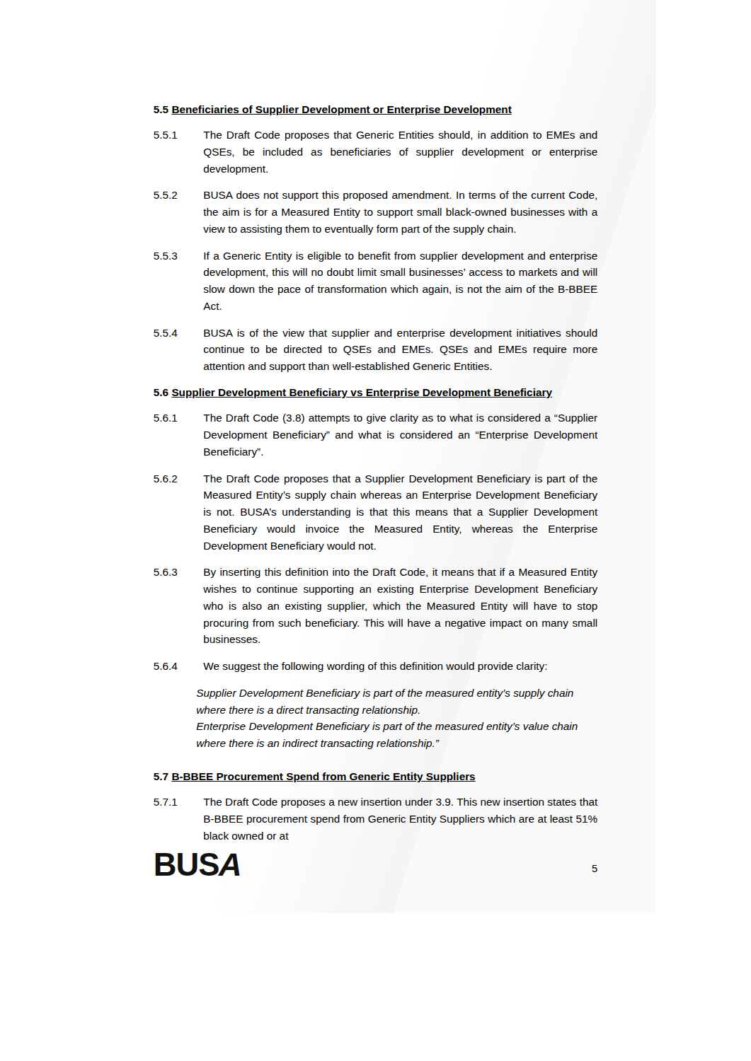5.5 Beneficiaries of Supplier Development or Enterprise Development
5.5.1
The Draft Code proposes that Generic Entities should, in addition to EMEs and QSEs, be included as beneficiaries of supplier development or enterprise development.
5.5.2
BUSA does not support this proposed amendment. In terms of the current Code, the aim is for a Measured Entity to support small black-owned businesses with a view to assisting them to eventually form part of the supply chain.
5.5.3
If a Generic Entity is eligible to benefit from supplier development and enterprise development, this will no doubt limit small businesses’ access to markets and will slow down the pace of transformation which again, is not the aim of the B-BBEE Act.
5.5.4
BUSA is of the view that supplier and enterprise development initiatives should continue to be directed to QSEs and EMEs. QSEs and EMEs require more attention and support than well-established Generic Entities.
5.6 Supplier Development Beneficiary vs Enterprise Development Beneficiary
5.6.1
The Draft Code (3.8) attempts to give clarity as to what is considered a “Supplier Development Beneficiary” and what is considered an “Enterprise Development Beneficiary”.
5.6.2
The Draft Code proposes that a Supplier Development Beneficiary is part of the Measured Entity’s supply chain whereas an Enterprise Development Beneficiary is not. BUSA’s understanding is that this means that a Supplier Development Beneficiary would invoice the Measured Entity, whereas the Enterprise Development Beneficiary would not.
5.6.3
By inserting this definition into the Draft Code, it means that if a Measured Entity wishes to continue supporting an existing Enterprise Development Beneficiary who is also an existing supplier, which the Measured Entity will have to stop procuring from such beneficiary. This will have a negative impact on many small businesses.
5.6.4
We suggest the following wording of this definition would provide clarity:
Supplier Development Beneficiary is part of the measured entity’s supply chain where there is a direct transacting relationship.
Enterprise Development Beneficiary is part of the measured entity’s value chain where there is an indirect transacting relationship.”
5.7 B-BBEE Procurement Spend from Generic Entity Suppliers
5.7.1
The Draft Code proposes a new insertion under 3.9. This new insertion states that B-BBEE procurement spend from Generic Entity Suppliers which are at least 51% black owned or at
BUSA
5